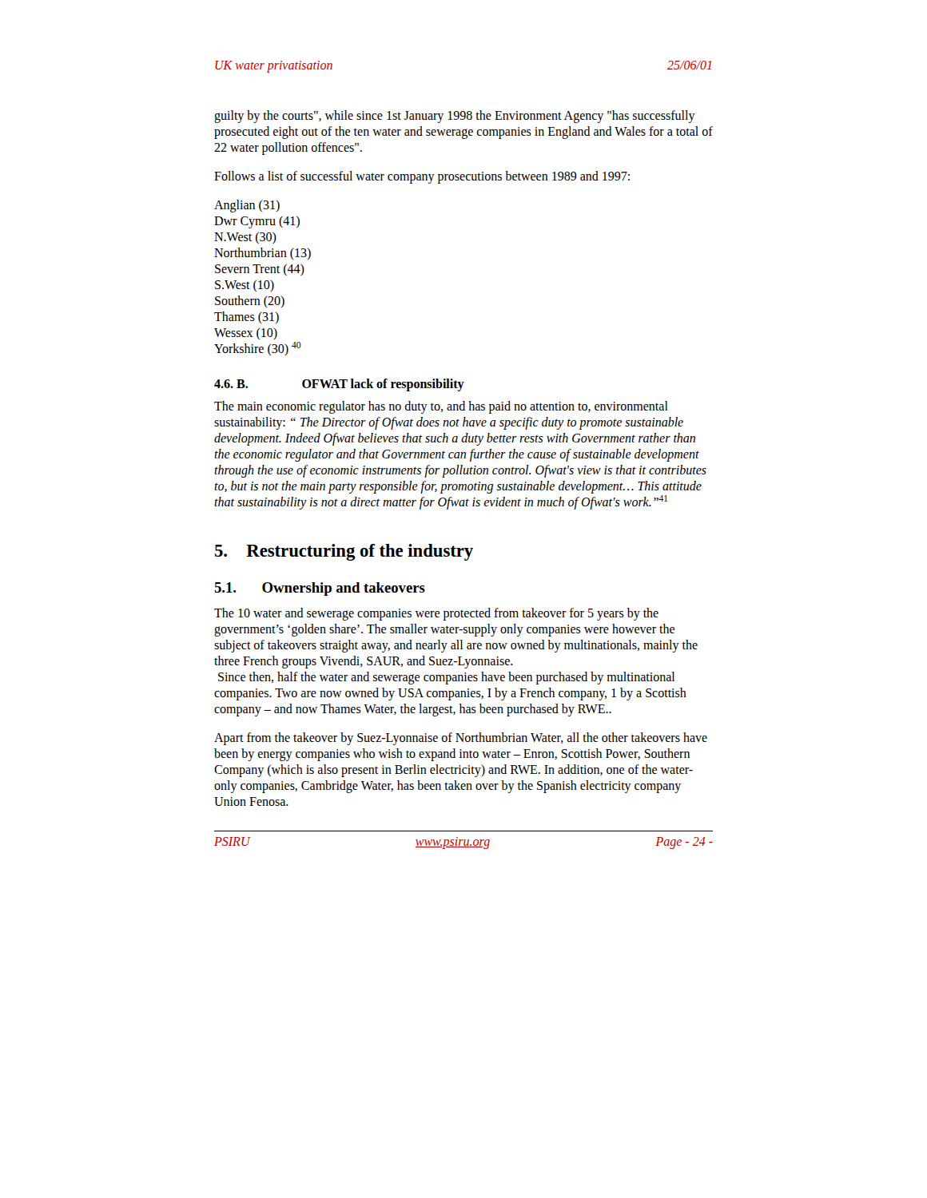UK water privatisation 25/06/01
guilty by the courts", while since 1st January 1998 the Environment Agency "has successfully prosecuted eight out of the ten water and sewerage companies in England and Wales for a total of 22 water pollution offences".
Follows a list of successful water company prosecutions between 1989 and 1997:
Anglian (31)
Dwr Cymru (41)
N.West (30)
Northumbrian (13)
Severn Trent (44)
S.West (10)
Southern (20)
Thames (31)
Wessex (10)
Yorkshire (30) 40
4.6. B. OFWAT lack of responsibility
The main economic regulator has no duty to, and has paid no attention to, environmental sustainability: “ The Director of Ofwat does not have a specific duty to promote sustainable development. Indeed Ofwat believes that such a duty better rests with Government rather than the economic regulator and that Government can further the cause of sustainable development through the use of economic instruments for pollution control. Ofwat's view is that it contributes to, but is not the main party responsible for, promoting sustainable development… This attitude that sustainability is not a direct matter for Ofwat is evident in much of Ofwat's work.”41
5. Restructuring of the industry
5.1. Ownership and takeovers
The 10 water and sewerage companies were protected from takeover for 5 years by the government’s ‘golden share’. The smaller water-supply only companies were however the subject of takeovers straight away, and nearly all are now owned by multinationals, mainly the three French groups Vivendi, SAUR, and Suez-Lyonnaise.
Since then, half the water and sewerage companies have been purchased by multinational companies. Two are now owned by USA companies, I by a French company, 1 by a Scottish company – and now Thames Water, the largest, has been purchased by RWE..
Apart from the takeover by Suez-Lyonnaise of Northumbrian Water, all the other takeovers have been by energy companies who wish to expand into water – Enron, Scottish Power, Southern Company (which is also present in Berlin electricity) and RWE. In addition, one of the water-only companies, Cambridge Water, has been taken over by the Spanish electricity company Union Fenosa.
PSIRU www.psiru.org Page - 24 -